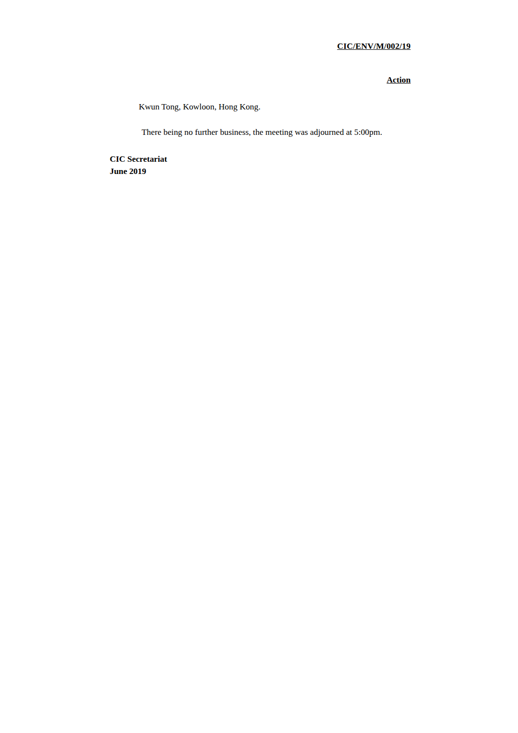CIC/ENV/M/002/19
Action
Kwun Tong, Kowloon, Hong Kong.
There being no further business, the meeting was adjourned at 5:00pm.
CIC Secretariat
June 2019